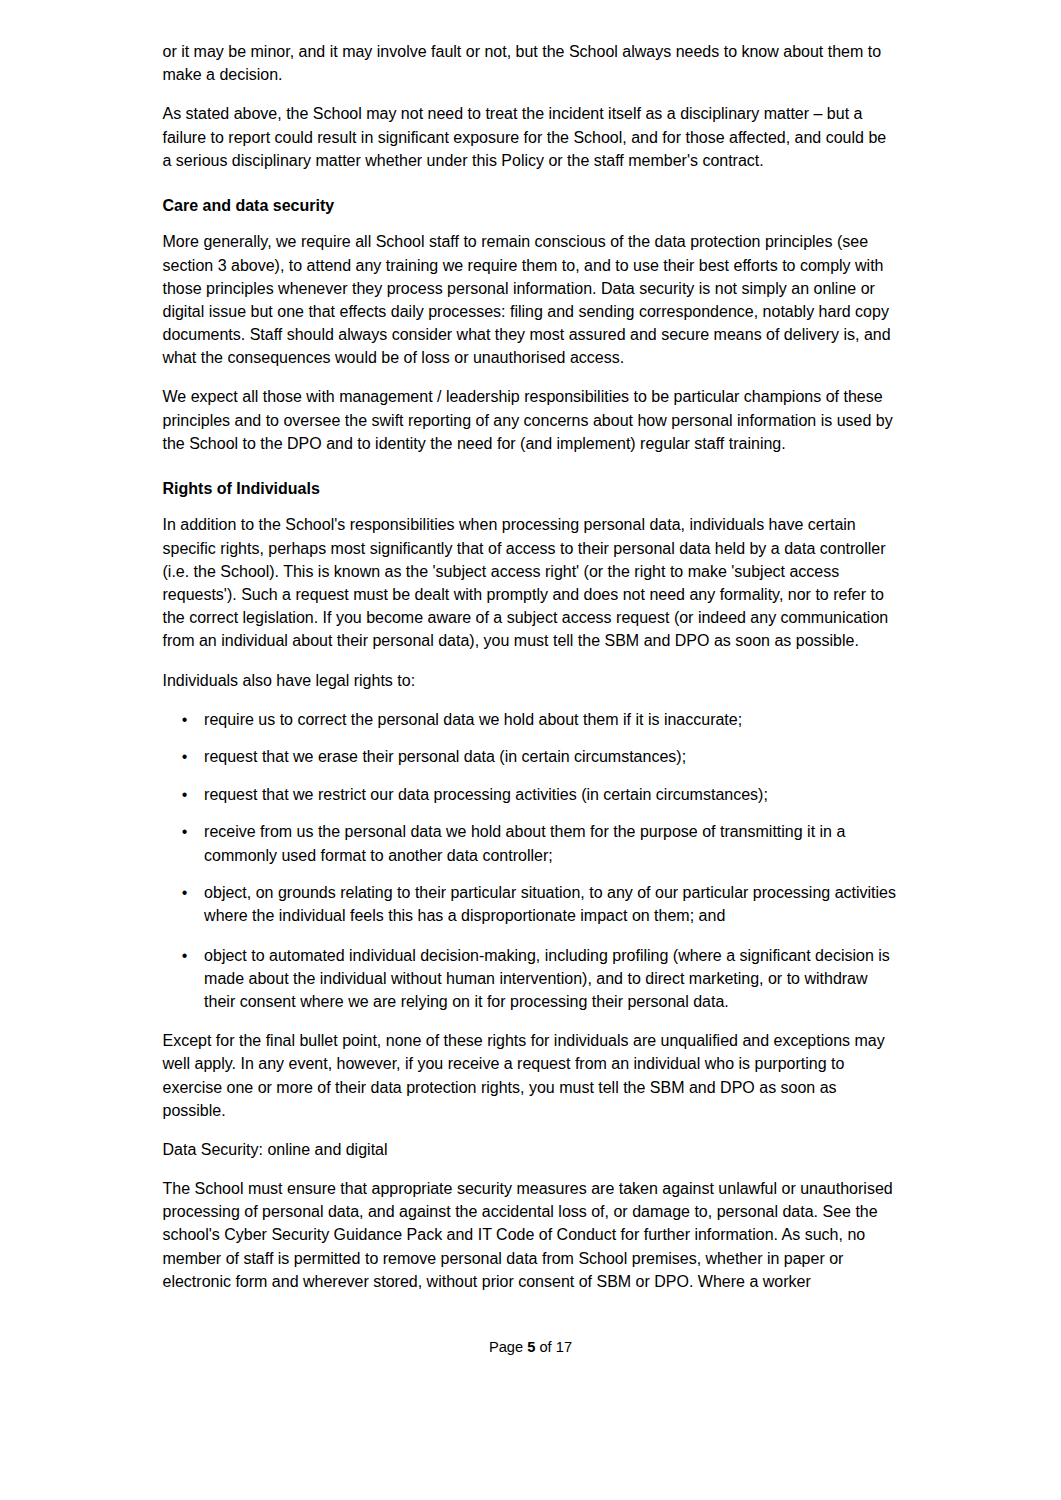or it may be minor, and it may involve fault or not, but the School always needs to know about them to make a decision.
As stated above, the School may not need to treat the incident itself as a disciplinary matter – but a failure to report could result in significant exposure for the School, and for those affected, and could be a serious disciplinary matter whether under this Policy or the staff member's contract.
Care and data security
More generally, we require all School staff to remain conscious of the data protection principles (see section 3 above), to attend any training we require them to, and to use their best efforts to comply with those principles whenever they process personal information. Data security is not simply an online or digital issue but one that effects daily processes: filing and sending correspondence, notably hard copy documents. Staff should always consider what they most assured and secure means of delivery is, and what the consequences would be of loss or unauthorised access.
We expect all those with management / leadership responsibilities to be particular champions of these principles and to oversee the swift reporting of any concerns about how personal information is used by the School to the DPO and to identity the need for (and implement) regular staff training.
Rights of Individuals
In addition to the School's responsibilities when processing personal data, individuals have certain specific rights, perhaps most significantly that of access to their personal data held by a data controller (i.e. the School). This is known as the 'subject access right' (or the right to make 'subject access requests'). Such a request must be dealt with promptly and does not need any formality, nor to refer to the correct legislation. If you become aware of a subject access request (or indeed any communication from an individual about their personal data), you must tell the SBM and DPO as soon as possible.
Individuals also have legal rights to:
require us to correct the personal data we hold about them if it is inaccurate;
request that we erase their personal data (in certain circumstances);
request that we restrict our data processing activities (in certain circumstances);
receive from us the personal data we hold about them for the purpose of transmitting it in a commonly used format to another data controller;
object, on grounds relating to their particular situation, to any of our particular processing activities where the individual feels this has a disproportionate impact on them; and
object to automated individual decision-making, including profiling (where a significant decision is made about the individual without human intervention), and to direct marketing, or to withdraw their consent where we are relying on it for processing their personal data.
Except for the final bullet point, none of these rights for individuals are unqualified and exceptions may well apply. In any event, however, if you receive a request from an individual who is purporting to exercise one or more of their data protection rights, you must tell the SBM and DPO as soon as possible.
Data Security: online and digital
The School must ensure that appropriate security measures are taken against unlawful or unauthorised processing of personal data, and against the accidental loss of, or damage to, personal data. See the school's Cyber Security Guidance Pack and IT Code of Conduct for further information. As such, no member of staff is permitted to remove personal data from School premises, whether in paper or electronic form and wherever stored, without prior consent of SBM or DPO. Where a worker
Page 5 of 17